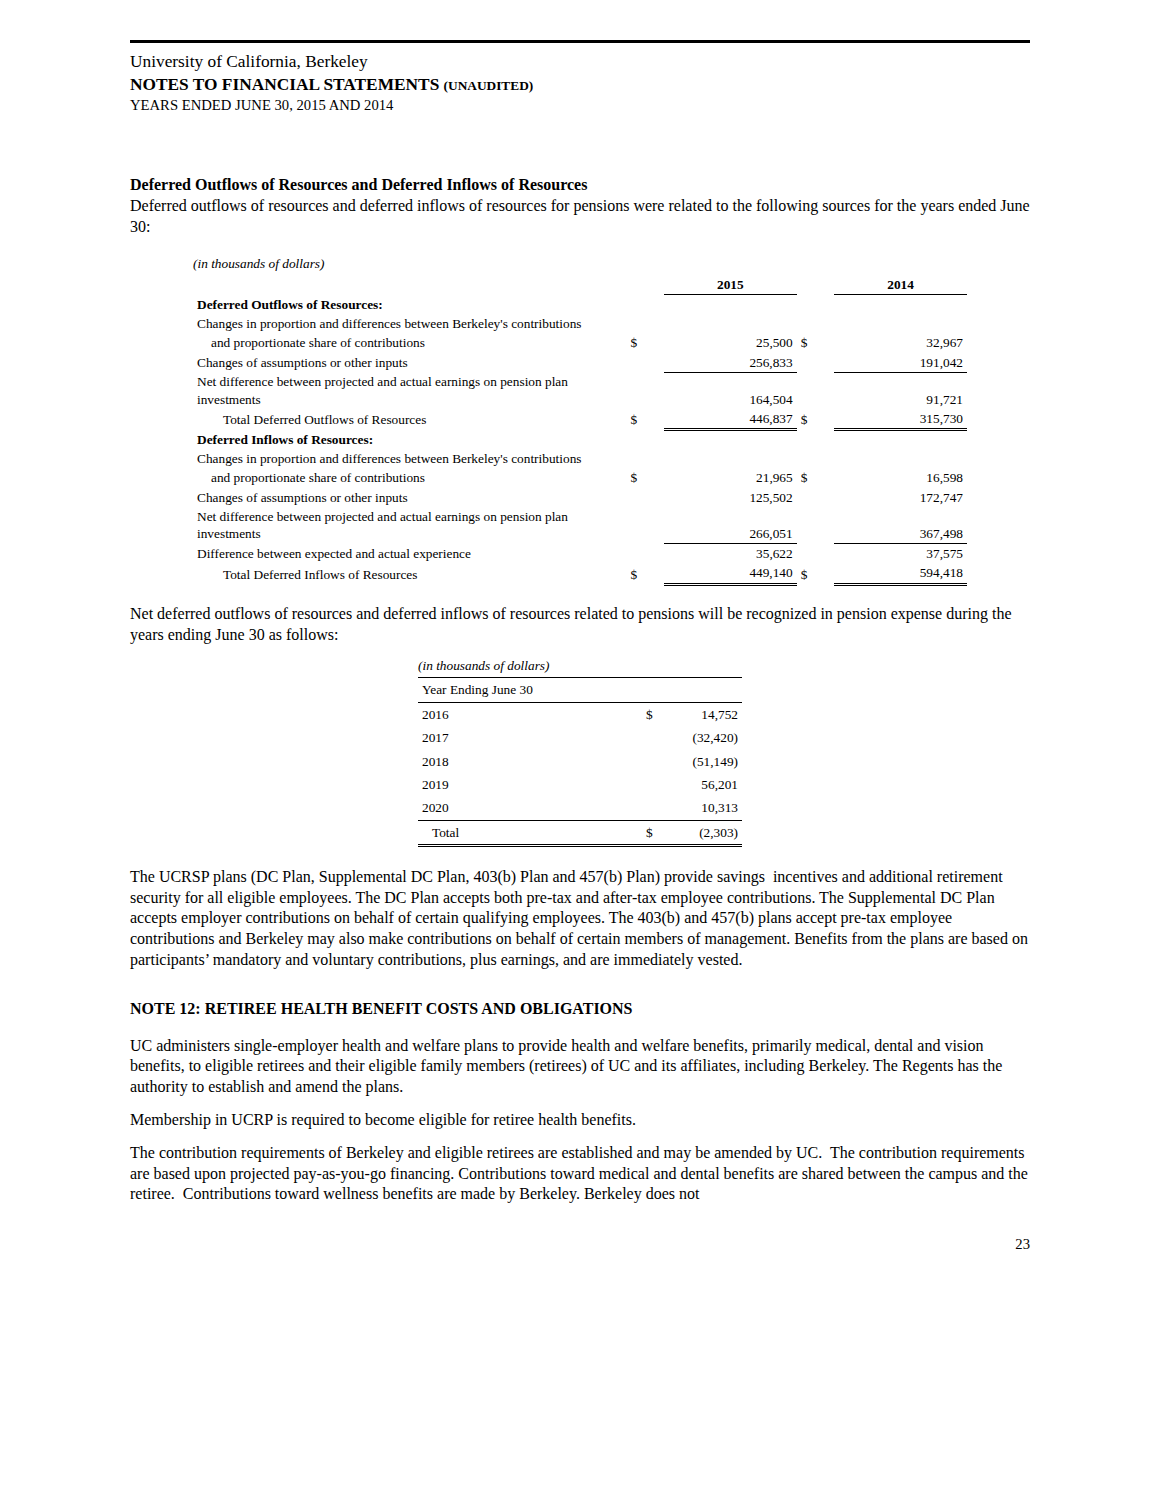University of California, Berkeley
NOTES TO FINANCIAL STATEMENTS (UNAUDITED)
YEARS ENDED JUNE 30, 2015 AND 2014
Deferred Outflows of Resources and Deferred Inflows of Resources
Deferred outflows of resources and deferred inflows of resources for pensions were related to the following sources for the years ended June 30:
(in thousands of dollars)
| | | 2015 | | 2014 |
| --- | --- | --- | --- | --- |
| Deferred Outflows of Resources: | | | | |
| Changes in proportion and differences between Berkeley's contributions | | | | |
| and proportionate share of contributions | $ | 25,500 | $ | 32,967 |
| Changes of assumptions or other inputs | | 256,833 | | 191,042 |
| Net difference between projected and actual earnings on pension plan investments | | 164,504 | | 91,721 |
| Total Deferred Outflows of Resources | $ | 446,837 | $ | 315,730 |
| Deferred Inflows of Resources: | | | | |
| Changes in proportion and differences between Berkeley's contributions | | | | |
| and proportionate share of contributions | $ | 21,965 | $ | 16,598 |
| Changes of assumptions or other inputs | | 125,502 | | 172,747 |
| Net difference between projected and actual earnings on pension plan investments | | 266,051 | | 367,498 |
| Difference between expected and actual experience | | 35,622 | | 37,575 |
| Total Deferred Inflows of Resources | $ | 449,140 | $ | 594,418 |
Net deferred outflows of resources and deferred inflows of resources related to pensions will be recognized in pension expense during the years ending June 30 as follows:
(in thousands of dollars)
| Year Ending June 30 | | |
| 2016 | $ | 14,752 |
| 2017 | | (32,420) |
| 2018 | | (51,149) |
| 2019 | | 56,201 |
| 2020 | | 10,313 |
| Total | $ | (2,303) |
The UCRSP plans (DC Plan, Supplemental DC Plan, 403(b) Plan and 457(b) Plan) provide savings incentives and additional retirement security for all eligible employees. The DC Plan accepts both pre-tax and after-tax employee contributions. The Supplemental DC Plan accepts employer contributions on behalf of certain qualifying employees. The 403(b) and 457(b) plans accept pre-tax employee contributions and Berkeley may also make contributions on behalf of certain members of management. Benefits from the plans are based on participants’ mandatory and voluntary contributions, plus earnings, and are immediately vested.
NOTE 12: RETIREE HEALTH BENEFIT COSTS AND OBLIGATIONS
UC administers single-employer health and welfare plans to provide health and welfare benefits, primarily medical, dental and vision benefits, to eligible retirees and their eligible family members (retirees) of UC and its affiliates, including Berkeley. The Regents has the authority to establish and amend the plans.
Membership in UCRP is required to become eligible for retiree health benefits.
The contribution requirements of Berkeley and eligible retirees are established and may be amended by UC. The contribution requirements are based upon projected pay-as-you-go financing. Contributions toward medical and dental benefits are shared between the campus and the retiree. Contributions toward wellness benefits are made by Berkeley. Berkeley does not
23